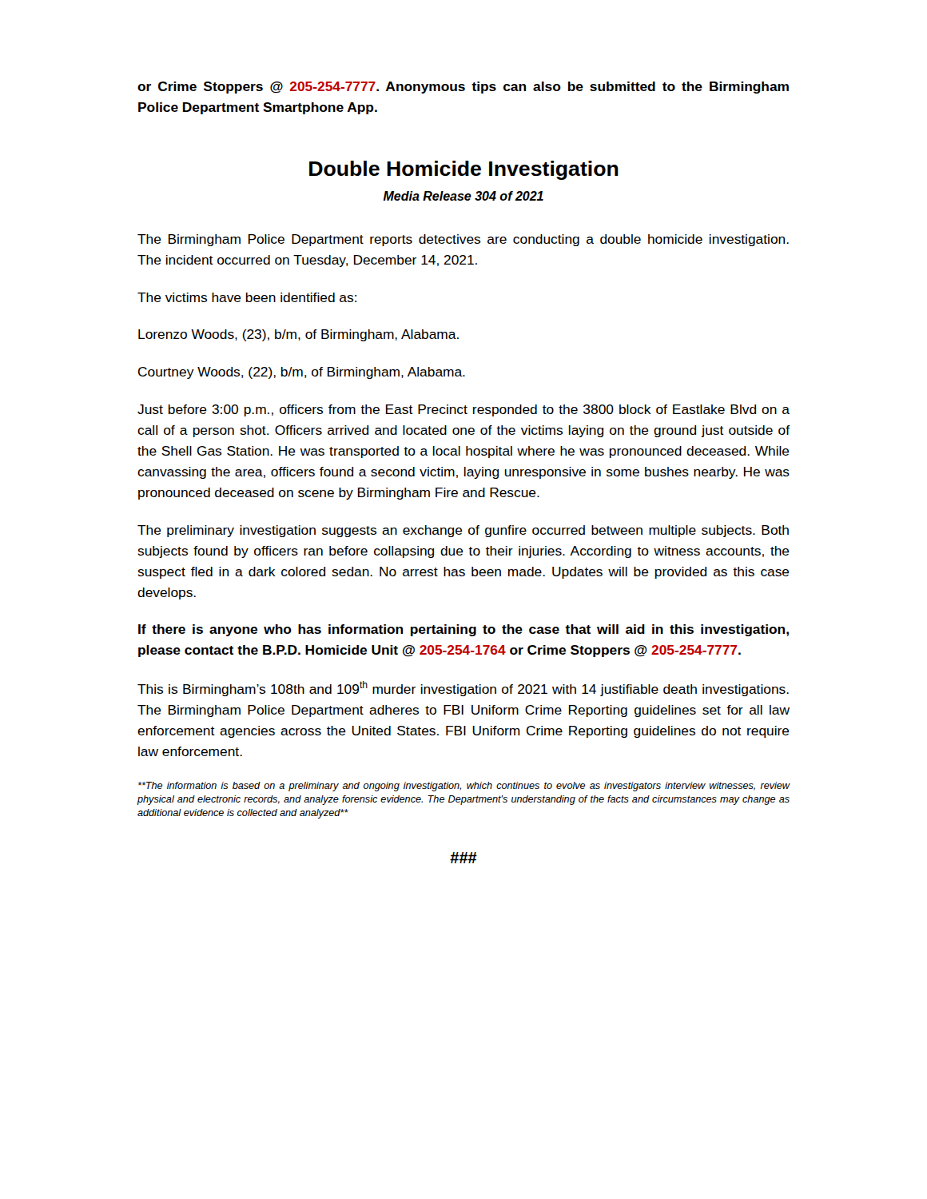or Crime Stoppers @ 205-254-7777. Anonymous tips can also be submitted to the Birmingham Police Department Smartphone App.
Double Homicide Investigation
Media Release 304 of 2021
The Birmingham Police Department reports detectives are conducting a double homicide investigation. The incident occurred on Tuesday, December 14, 2021.
The victims have been identified as:
Lorenzo Woods, (23), b/m, of Birmingham, Alabama.
Courtney Woods, (22), b/m, of Birmingham, Alabama.
Just before 3:00 p.m., officers from the East Precinct responded to the 3800 block of Eastlake Blvd on a call of a person shot. Officers arrived and located one of the victims laying on the ground just outside of the Shell Gas Station. He was transported to a local hospital where he was pronounced deceased. While canvassing the area, officers found a second victim, laying unresponsive in some bushes nearby. He was pronounced deceased on scene by Birmingham Fire and Rescue.
The preliminary investigation suggests an exchange of gunfire occurred between multiple subjects. Both subjects found by officers ran before collapsing due to their injuries. According to witness accounts, the suspect fled in a dark colored sedan. No arrest has been made. Updates will be provided as this case develops.
If there is anyone who has information pertaining to the case that will aid in this investigation, please contact the B.P.D. Homicide Unit @ 205-254-1764 or Crime Stoppers @ 205-254-7777.
This is Birmingham’s 108th and 109th murder investigation of 2021 with 14 justifiable death investigations. The Birmingham Police Department adheres to FBI Uniform Crime Reporting guidelines set for all law enforcement agencies across the United States. FBI Uniform Crime Reporting guidelines do not require law enforcement.
**The information is based on a preliminary and ongoing investigation, which continues to evolve as investigators interview witnesses, review physical and electronic records, and analyze forensic evidence. The Department's understanding of the facts and circumstances may change as additional evidence is collected and analyzed**
###